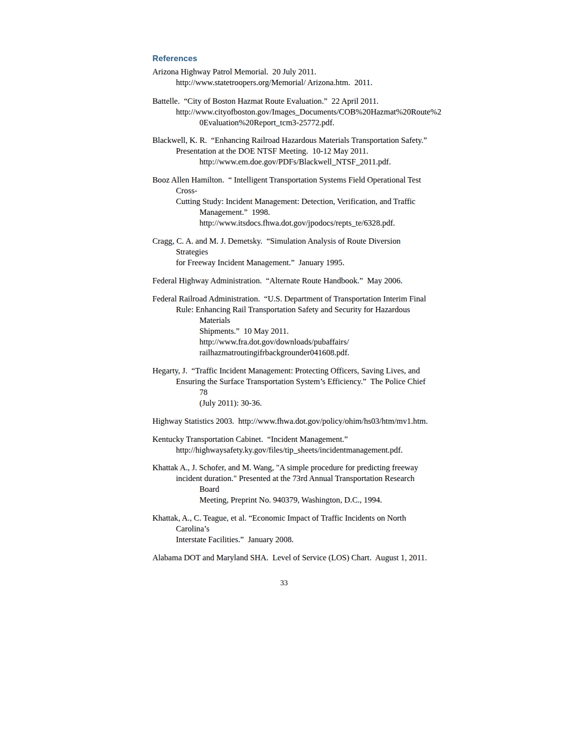References
Arizona Highway Patrol Memorial. 20 July 2011.
http://www.statetroopers.org/Memorial/ Arizona.htm. 2011.
Battelle. “City of Boston Hazmat Route Evaluation.” 22 April 2011.
http://www.cityofboston.gov/Images_Documents/COB%20Hazmat%20Route%2
0Evaluation%20Report_tcm3-25772.pdf.
Blackwell, K. R. “Enhancing Railroad Hazardous Materials Transportation Safety.”
Presentation at the DOE NTSF Meeting. 10-12 May 2011.
http://www.em.doe.gov/PDFs/Blackwell_NTSF_2011.pdf.
Booz Allen Hamilton. “ Intelligent Transportation Systems Field Operational Test Cross-
Cutting Study: Incident Management: Detection, Verification, and Traffic
Management.” 1998.
http://www.itsdocs.fhwa.dot.gov/jpodocs/repts_te/6328.pdf.
Cragg, C. A. and M. J. Demetsky. “Simulation Analysis of Route Diversion Strategies
for Freeway Incident Management.” January 1995.
Federal Highway Administration. “Alternate Route Handbook.” May 2006.
Federal Railroad Administration. “U.S. Department of Transportation Interim Final
Rule: Enhancing Rail Transportation Safety and Security for Hazardous Materials
Shipments.” 10 May 2011. http://www.fra.dot.gov/downloads/pubaffairs/
railhazmatroutingifrbackgrounder041608.pdf.
Hegarty, J. “Traffic Incident Management: Protecting Officers, Saving Lives, and
Ensuring the Surface Transportation System’s Efficiency.” The Police Chief 78
(July 2011): 30-36.
Highway Statistics 2003. http://www.fhwa.dot.gov/policy/ohim/hs03/htm/mv1.htm.
Kentucky Transportation Cabinet. “Incident Management.”
http://highwaysafety.ky.gov/files/tip_sheets/incidentmanagement.pdf.
Khattak A., J. Schofer, and M. Wang, "A simple procedure for predicting freeway
incident duration." Presented at the 73rd Annual Transportation Research Board
Meeting, Preprint No. 940379, Washington, D.C., 1994.
Khattak, A., C. Teague, et al. “Economic Impact of Traffic Incidents on North Carolina’s
Interstate Facilities.” January 2008.
Alabama DOT and Maryland SHA. Level of Service (LOS) Chart. August 1, 2011.
33